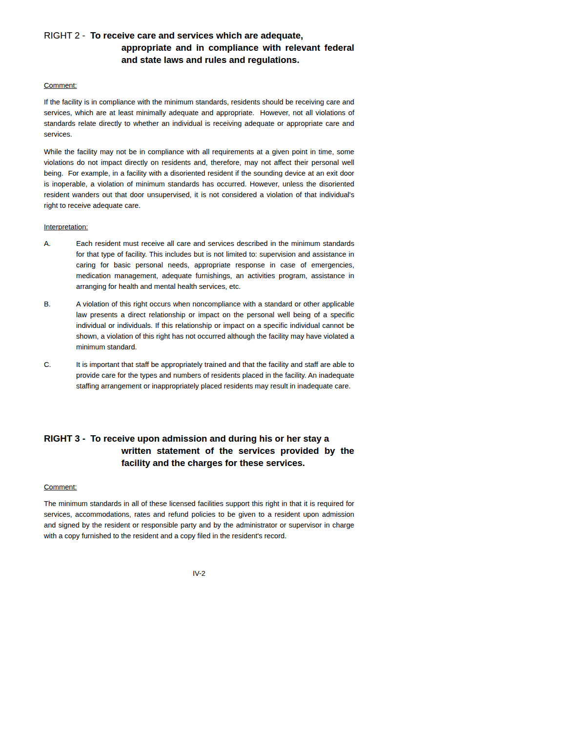RIGHT 2 - To receive care and services which are adequate, appropriate and in compliance with relevant federal and state laws and rules and regulations.
Comment:
If the facility is in compliance with the minimum standards, residents should be receiving care and services, which are at least minimally adequate and appropriate. However, not all violations of standards relate directly to whether an individual is receiving adequate or appropriate care and services.
While the facility may not be in compliance with all requirements at a given point in time, some violations do not impact directly on residents and, therefore, may not affect their personal well being. For example, in a facility with a disoriented resident if the sounding device at an exit door is inoperable, a violation of minimum standards has occurred. However, unless the disoriented resident wanders out that door unsupervised, it is not considered a violation of that individual's right to receive adequate care.
Interpretation:
A.
Each resident must receive all care and services described in the minimum standards for that type of facility. This includes but is not limited to: supervision and assistance in caring for basic personal needs, appropriate response in case of emergencies, medication management, adequate furnishings, an activities program, assistance in arranging for health and mental health services, etc.
B.
A violation of this right occurs when noncompliance with a standard or other applicable law presents a direct relationship or impact on the personal well being of a specific individual or individuals. If this relationship or impact on a specific individual cannot be shown, a violation of this right has not occurred although the facility may have violated a minimum standard.
C.
It is important that staff be appropriately trained and that the facility and staff are able to provide care for the types and numbers of residents placed in the facility. An inadequate staffing arrangement or inappropriately placed residents may result in inadequate care.
RIGHT 3 - To receive upon admission and during his or her stay a written statement of the services provided by the facility and the charges for these services.
Comment:
The minimum standards in all of these licensed facilities support this right in that it is required for services, accommodations, rates and refund policies to be given to a resident upon admission and signed by the resident or responsible party and by the administrator or supervisor in charge with a copy furnished to the resident and a copy filed in the resident's record.
IV-2